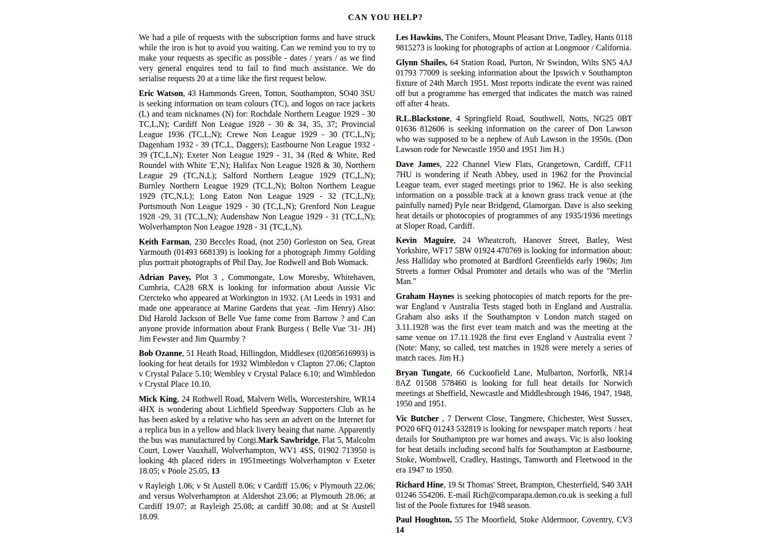CAN YOU HELP?
We had a pile of requests with the subscription forms and have struck while the iron is hot to avoid you waiting. Can we remind you to try to make your requests as specific as possible - dates / years / as we find very general enquires tend to fail to find much assistance. We do serialise requests 20 at a time like the first request below.
Eric Watson, 43 Hammonds Green, Totton, Southampton, SO40 3SU is seeking information on team colours (TC), and logos on race jackets (L) and team nicknames (N) for: Rochdale Northern League 1929 - 30 TC,L,N); Cardiff Non League 1928 - 30 & 34, 35, 37; Provincial League 1936 (TC,L,N); Crewe Non League 1929 - 30 (TC,L,N); Dagenham 1932 - 39 (TC,L, Daggers); Eastbourne Non League 1932 - 39 (TC,L,N); Exeter Non League 1929 - 31, 34 (Red & White, Red Roundel with White 'E',N); Halifax Non League 1928 & 30, Northern League 29 (TC,N,L); Salford Northern League 1929 (TC,L,N); Burnley Northern League 1929 (TC,L,N); Bolton Northern League 1929 (TC,N,L); Long Eaton Non League 1929 - 32 (TC,L,N); Portsmouth Non League 1929 - 30 (TC,L,N); Grenford Non League 1928 -29, 31 (TC,L,N); Audenshaw Non League 1929 - 31 (TC,L,N); Wolverhampton Non League 1928 - 31 (TC,L,N).
Keith Farman, 230 Beccles Road, (not 250) Gorleston on Sea, Great Yarmouth (01493 668139) is looking for a photograph Jimmy Golding plus portrait photographs of Phil Day, Joe Rodwell and Bob Womack.
Adrian Pavey, Plot 3 , Commongate, Low Moresby, Whitehaven, Cumbria, CA28 6RX is looking for information about Aussie Vic Ctercteko who appeared at Workington in 1932. (At Leeds in 1931 and made one appearance at Marine Gardens that year. -Jim Henry) Also: Did Harold Jackson of Belle Vue fame come from Barrow ? and Can anyone provide information about Frank Burgess ( Belle Vue '31- JH) Jim Fewster and Jim Quarmby ?
Bob Ozanne, 51 Heath Road, Hillingdon, Middlesex (02085616993) is looking for heat details for 1932 Wimbledon v Clapton 27.06; Clapton v Crystal Palace 5.10; Wembley v Crystal Palace 6.10; and Wimbledon v Crystal Place 10.10.
Mick King, 24 Rothwell Road, Malvern Wells, Worcestershire, WR14 4HX is wondering about Lichfield Speedway Supporters Club as he has been asked by a relative who has seen an advert on the Internet for a replica bus in a yellow and black livery beaing that name. Apparently the bus was manufactured by Corgi.Mark Sawbridge, Flat 5, Malcolm Court, Lower Vauxhall, Wolverhampton, WV1 4SS, 01902 713950 is looking 4th placed riders in 1951meetings Wolverhampton v Exeter 18.05; v Poole 25.05, 13
v Rayleigh 1.06; v St Austell 8.06; v Cardiff 15.06; v Plymouth 22.06; and versus Wolverhampton at Aldershot 23.06; at Plymouth 28.06; at Cardiff 19.07; at Rayleigh 25.08; at cardiff 30.08; and at St Austell 18.09.
Les Hawkins, The Conifers, Mount Pleasant Drive, Tadley, Hants 0118 9815273 is looking for photographs of action at Longmoor / California.
Glynn Shailes, 64 Station Road, Purton, Nr Swindon, Wilts SN5 4AJ 01793 77009 is seeking information about the Ipswich v Southampton fixture of 24th March 1951. Most reports indicate the event was rained off but a programme has emerged that indicates the match was rained off after 4 heats.
R.L.Blackstone, 4 Springfield Road, Southwell, Notts, NG25 0BT 01636 812606 is seeking information on the career of Don Lawson who was supposed to be a nephew of Aub Lawson in the 1950s. (Don Lawson rode for Newcastle 1950 and 1951 Jim H.)
Dave James, 222 Channel View Flats, Grangetown, Cardiff, CF11 7HU is wondering if Neath Abbey, used in 1962 for the Provincial League team, ever staged meetings prior to 1962. He is also seeking information on a possible track at a known grass track venue at (the painfully named) Pyle near Bridgend, Glamorgan. Dave is also seeking heat details or photocopies of programmes of any 1935/1936 meetings at Sloper Road, Cardiff.
Kevin Maguire, 24 Wheatcroft, Hanover Street, Batley, West Yorkshire, WF17 5BW 01924 470769 is looking for information about: Jess Halliday who promoted at Bardford Greenfields early 1960s; Jim Streets a former Odsal Promoter and details who was of the "Merlin Man."
Graham Haynes is seeking photocopies of match reports for the pre-war England v Australia Tests staged both in England and Australia. Graham also asks if the Southampton v London match staged on 3.11.1928 was the first ever team match and was the meeting at the same venue on 17.11.1928 the first ever England v Australia event ? (Note: Many, so called, test matches in 1928 were merely a series of match races. Jim H.)
Bryan Tungate, 66 Cuckoofield Lane, Mulbarton, Norforlk, NR14 8AZ 01508 578460 is looking for full heat details for Norwich meetings at Sheffield, Newcastle and Middlesbrough 1946, 1947, 1948, 1950 and 1951.
Vic Butcher , 7 Derwent Close, Tangmere, Chichester, West Sussex, PO20 6FQ 01243 532819 is looking for newspaper match reports / heat details for Southampton pre war homes and aways. Vic is also looking for heat details including second halfs for Southampton at Eastbourne, Stoke, Wombwell, Cradley, Hastings, Tamworth and Fleetwood in the era 1947 to 1950.
Richard Hine, 19 St Thomas' Street, Brampton, Chesterfield, S40 3AH 01246 554206. E-mail Rich@comparapa.demon.co.uk is seeking a full list of the Poole fixtures for 1948 season.
Paul Houghton, 55 The Moorfield, Stoke Aldermoor, Coventry, CV3 14